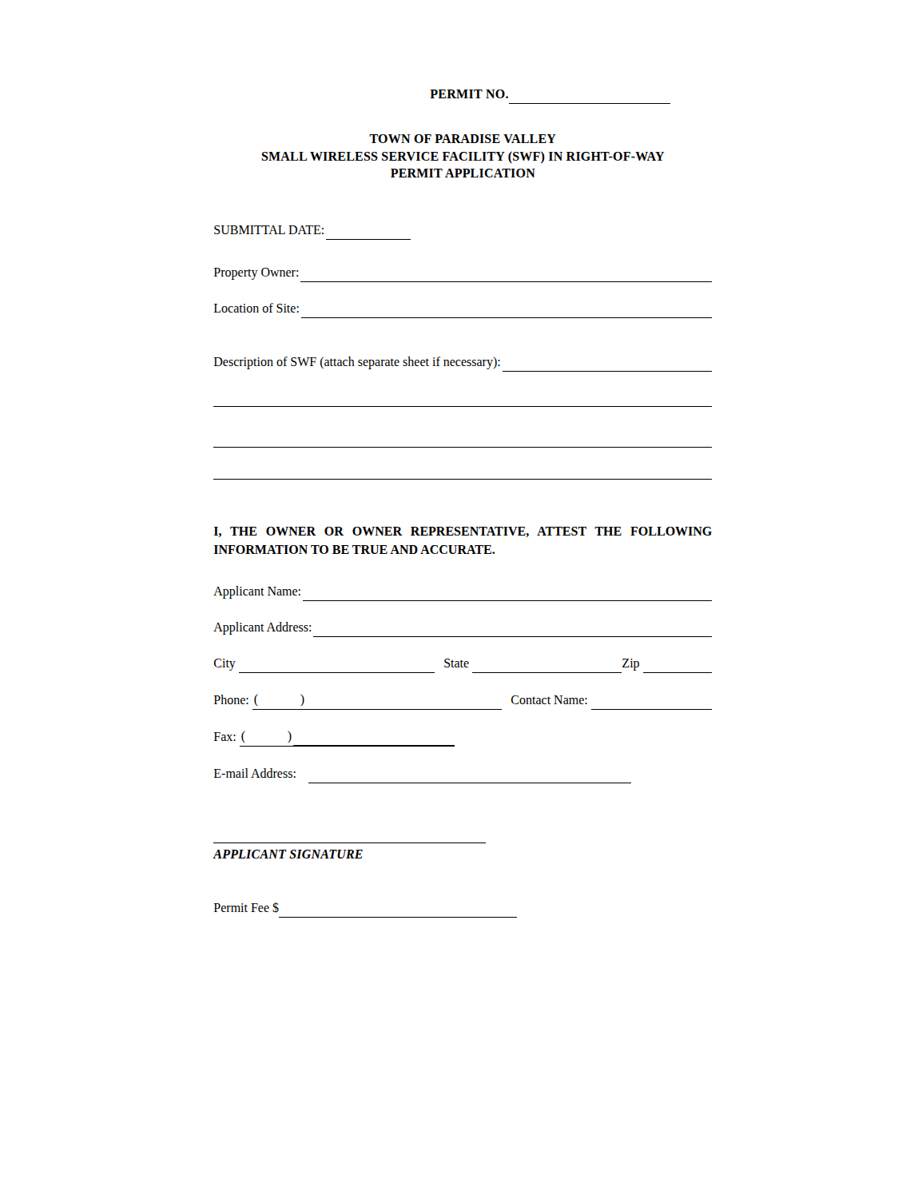PERMIT NO.
TOWN OF PARADISE VALLEY
SMALL WIRELESS SERVICE FACILITY (SWF) IN RIGHT-OF-WAY
PERMIT APPLICATION
SUBMITTAL DATE:
Property Owner:
Location of Site:
Description of SWF (attach separate sheet if necessary):
I, THE OWNER OR OWNER REPRESENTATIVE, ATTEST THE FOLLOWING INFORMATION TO BE TRUE AND ACCURATE.
Applicant Name:
Applicant Address:
City State Zip
Phone: ( ) Contact Name:
Fax: ( )
E-mail Address:
APPLICANT SIGNATURE
Permit Fee $